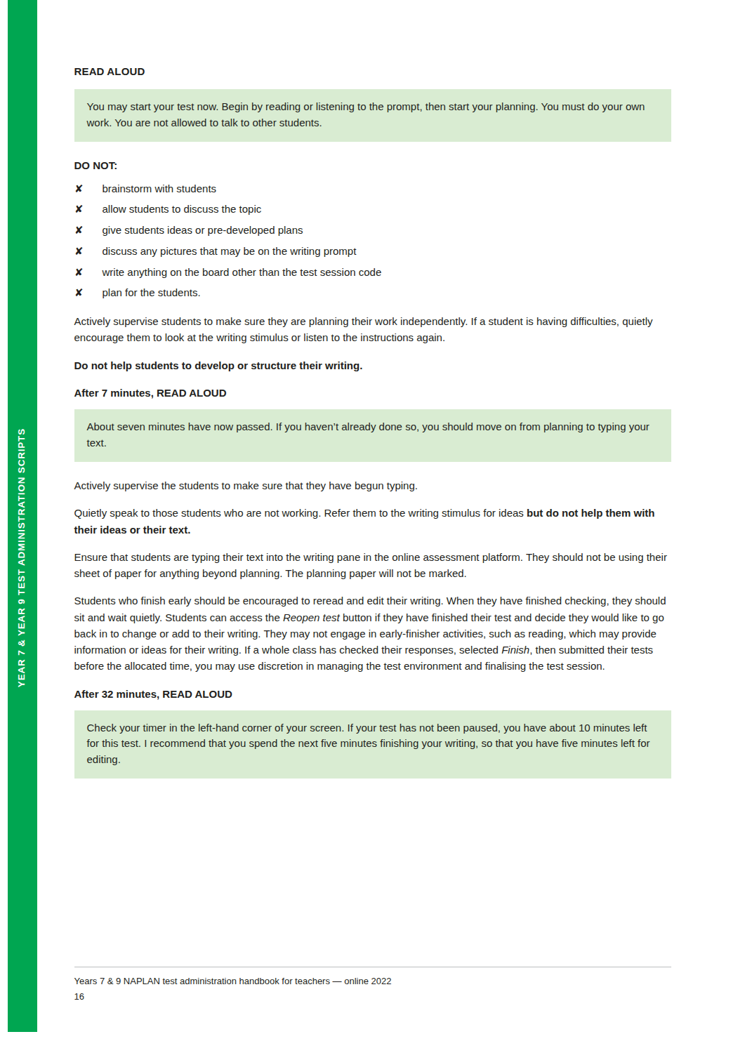YEAR 7 & YEAR 9 TEST ADMINISTRATION SCRIPTS
READ ALOUD
You may start your test now. Begin by reading or listening to the prompt, then start your planning. You must do your own work. You are not allowed to talk to other students.
DO NOT:
brainstorm with students
allow students to discuss the topic
give students ideas or pre-developed plans
discuss any pictures that may be on the writing prompt
write anything on the board other than the test session code
plan for the students.
Actively supervise students to make sure they are planning their work independently. If a student is having difficulties, quietly encourage them to look at the writing stimulus or listen to the instructions again.
Do not help students to develop or structure their writing.
After 7 minutes, READ ALOUD
About seven minutes have now passed. If you haven’t already done so, you should move on from planning to typing your text.
Actively supervise the students to make sure that they have begun typing.
Quietly speak to those students who are not working. Refer them to the writing stimulus for ideas but do not help them with their ideas or their text.
Ensure that students are typing their text into the writing pane in the online assessment platform. They should not be using their sheet of paper for anything beyond planning. The planning paper will not be marked.
Students who finish early should be encouraged to reread and edit their writing. When they have finished checking, they should sit and wait quietly. Students can access the Reopen test button if they have finished their test and decide they would like to go back in to change or add to their writing. They may not engage in early-finisher activities, such as reading, which may provide information or ideas for their writing. If a whole class has checked their responses, selected Finish, then submitted their tests before the allocated time, you may use discretion in managing the test environment and finalising the test session.
After 32 minutes, READ ALOUD
Check your timer in the left-hand corner of your screen. If your test has not been paused, you have about 10 minutes left for this test. I recommend that you spend the next five minutes finishing your writing, so that you have five minutes left for editing.
Years 7 & 9 NAPLAN test administration handbook for teachers — online 2022
16